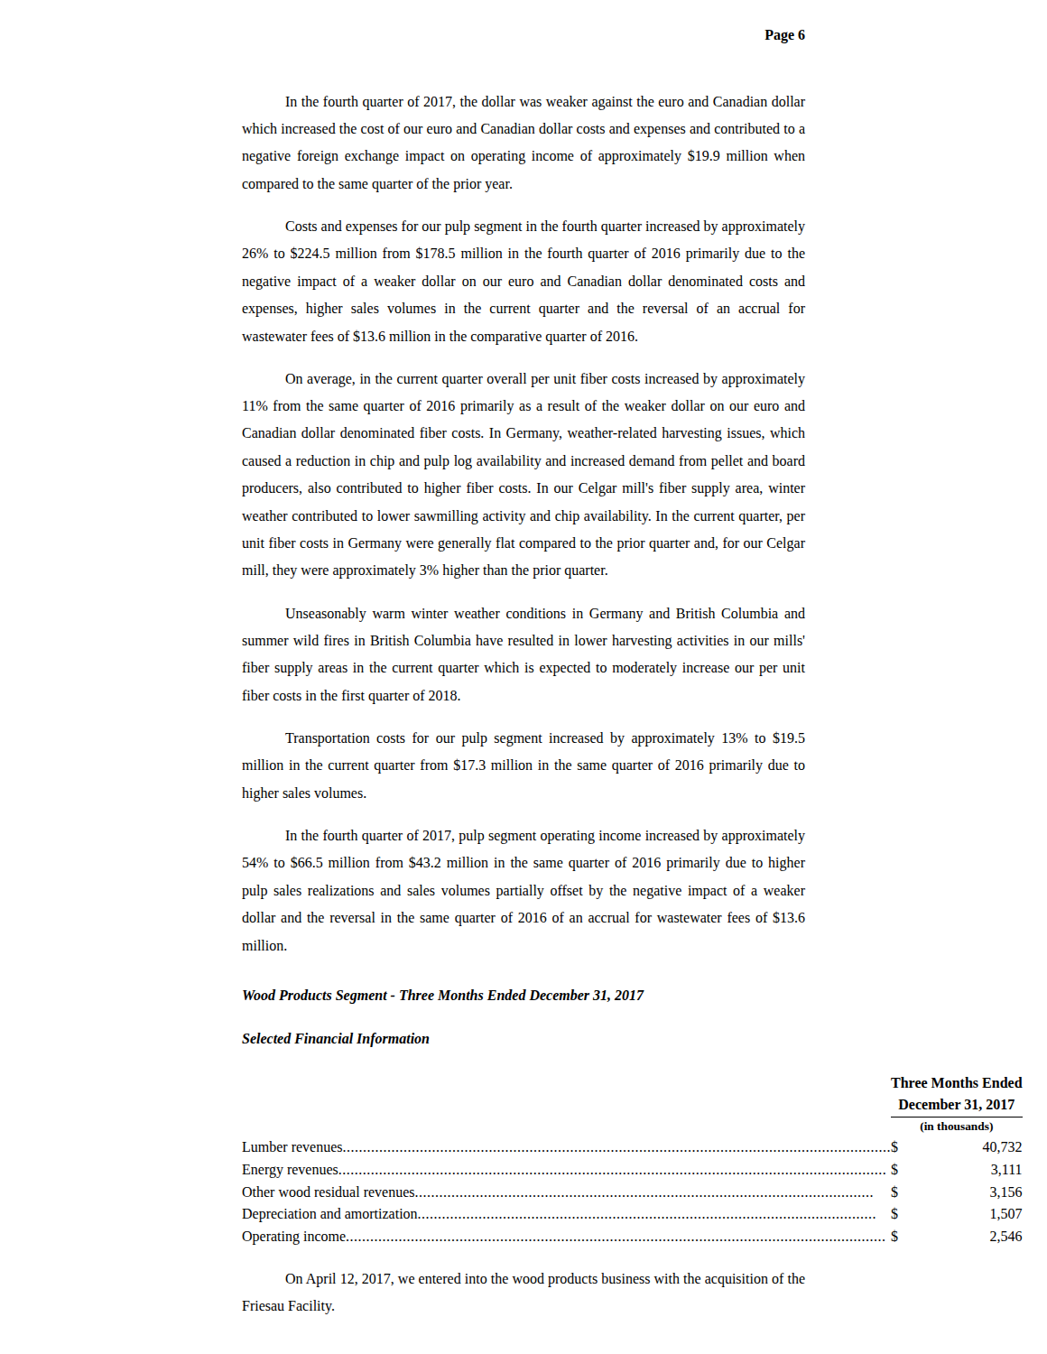Page 6
In the fourth quarter of 2017, the dollar was weaker against the euro and Canadian dollar which increased the cost of our euro and Canadian dollar costs and expenses and contributed to a negative foreign exchange impact on operating income of approximately $19.9 million when compared to the same quarter of the prior year.
Costs and expenses for our pulp segment in the fourth quarter increased by approximately 26% to $224.5 million from $178.5 million in the fourth quarter of 2016 primarily due to the negative impact of a weaker dollar on our euro and Canadian dollar denominated costs and expenses, higher sales volumes in the current quarter and the reversal of an accrual for wastewater fees of $13.6 million in the comparative quarter of 2016.
On average, in the current quarter overall per unit fiber costs increased by approximately 11% from the same quarter of 2016 primarily as a result of the weaker dollar on our euro and Canadian dollar denominated fiber costs. In Germany, weather-related harvesting issues, which caused a reduction in chip and pulp log availability and increased demand from pellet and board producers, also contributed to higher fiber costs. In our Celgar mill's fiber supply area, winter weather contributed to lower sawmilling activity and chip availability. In the current quarter, per unit fiber costs in Germany were generally flat compared to the prior quarter and, for our Celgar mill, they were approximately 3% higher than the prior quarter.
Unseasonably warm winter weather conditions in Germany and British Columbia and summer wild fires in British Columbia have resulted in lower harvesting activities in our mills' fiber supply areas in the current quarter which is expected to moderately increase our per unit fiber costs in the first quarter of 2018.
Transportation costs for our pulp segment increased by approximately 13% to $19.5 million in the current quarter from $17.3 million in the same quarter of 2016 primarily due to higher sales volumes.
In the fourth quarter of 2017, pulp segment operating income increased by approximately 54% to $66.5 million from $43.2 million in the same quarter of 2016 primarily due to higher pulp sales realizations and sales volumes partially offset by the negative impact of a weaker dollar and the reversal in the same quarter of 2016 of an accrual for wastewater fees of $13.6 million.
Wood Products Segment - Three Months Ended December 31, 2017
Selected Financial Information
| | Three Months Ended |
| | December 31, 2017 |
| | (in thousands) |
| Lumber revenues ....................................................................................................................................... | $ | 40,732 |
| Energy revenues ....................................................................................................................................... | $ | 3,111 |
| Other wood residual revenues ................................................................................................................. | $ | 3,156 |
| Depreciation and amortization ................................................................................................................. | $ | 1,507 |
| Operating income ..................................................................................................................................... | $ | 2,546 |
On April 12, 2017, we entered into the wood products business with the acquisition of the Friesau Facility.